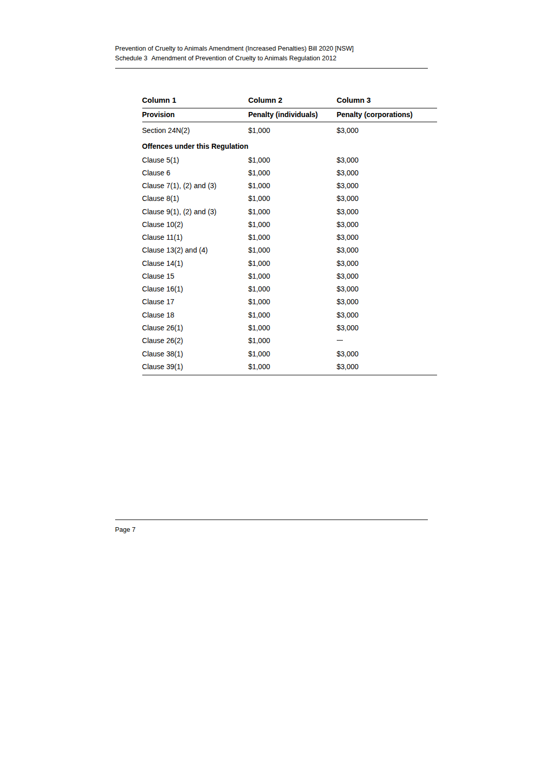Prevention of Cruelty to Animals Amendment (Increased Penalties) Bill 2020 [NSW]
Schedule 3 Amendment of Prevention of Cruelty to Animals Regulation 2012
| Column 1 | Column 2 | Column 3 |
| --- | --- | --- |
| Provision | Penalty (individuals) | Penalty (corporations) |
| Section 24N(2) | $1,000 | $3,000 |
| Offences under this Regulation |
| Clause 5(1) | $1,000 | $3,000 |
| Clause 6 | $1,000 | $3,000 |
| Clause 7(1), (2) and (3) | $1,000 | $3,000 |
| Clause 8(1) | $1,000 | $3,000 |
| Clause 9(1), (2) and (3) | $1,000 | $3,000 |
| Clause 10(2) | $1,000 | $3,000 |
| Clause 11(1) | $1,000 | $3,000 |
| Clause 13(2) and (4) | $1,000 | $3,000 |
| Clause 14(1) | $1,000 | $3,000 |
| Clause 15 | $1,000 | $3,000 |
| Clause 16(1) | $1,000 | $3,000 |
| Clause 17 | $1,000 | $3,000 |
| Clause 18 | $1,000 | $3,000 |
| Clause 26(1) | $1,000 | $3,000 |
| Clause 26(2) | $1,000 | |
| Clause 38(1) | $1,000 | $3,000 |
| Clause 39(1) | $1,000 | $3,000 |
Page 7